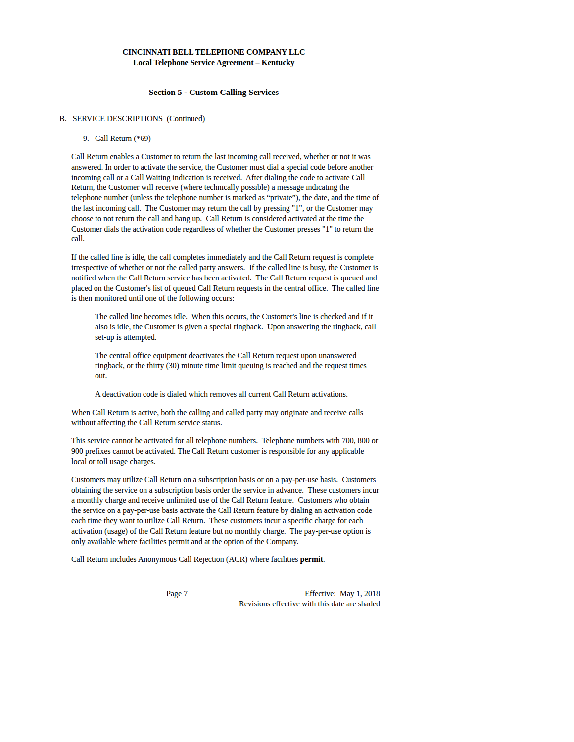CINCINNATI BELL TELEPHONE COMPANY LLC
Local Telephone Service Agreement – Kentucky
Section 5 - Custom Calling Services
B. SERVICE DESCRIPTIONS (Continued)
9. Call Return (*69)
Call Return enables a Customer to return the last incoming call received, whether or not it was answered. In order to activate the service, the Customer must dial a special code before another incoming call or a Call Waiting indication is received. After dialing the code to activate Call Return, the Customer will receive (where technically possible) a message indicating the telephone number (unless the telephone number is marked as “private”), the date, and the time of the last incoming call. The Customer may return the call by pressing "1", or the Customer may choose to not return the call and hang up. Call Return is considered activated at the time the Customer dials the activation code regardless of whether the Customer presses "1" to return the call.
If the called line is idle, the call completes immediately and the Call Return request is complete irrespective of whether or not the called party answers. If the called line is busy, the Customer is notified when the Call Return service has been activated. The Call Return request is queued and placed on the Customer's list of queued Call Return requests in the central office. The called line is then monitored until one of the following occurs:
The called line becomes idle. When this occurs, the Customer's line is checked and if it also is idle, the Customer is given a special ringback. Upon answering the ringback, call set-up is attempted.
The central office equipment deactivates the Call Return request upon unanswered ringback, or the thirty (30) minute time limit queuing is reached and the request times out.
A deactivation code is dialed which removes all current Call Return activations.
When Call Return is active, both the calling and called party may originate and receive calls without affecting the Call Return service status.
This service cannot be activated for all telephone numbers. Telephone numbers with 700, 800 or 900 prefixes cannot be activated. The Call Return customer is responsible for any applicable local or toll usage charges.
Customers may utilize Call Return on a subscription basis or on a pay-per-use basis. Customers obtaining the service on a subscription basis order the service in advance. These customers incur a monthly charge and receive unlimited use of the Call Return feature. Customers who obtain the service on a pay-per-use basis activate the Call Return feature by dialing an activation code each time they want to utilize Call Return. These customers incur a specific charge for each activation (usage) of the Call Return feature but no monthly charge. The pay-per-use option is only available where facilities permit and at the option of the Company.
Call Return includes Anonymous Call Rejection (ACR) where facilities permit.
Page 7
Effective: May 1, 2018
Revisions effective with this date are shaded